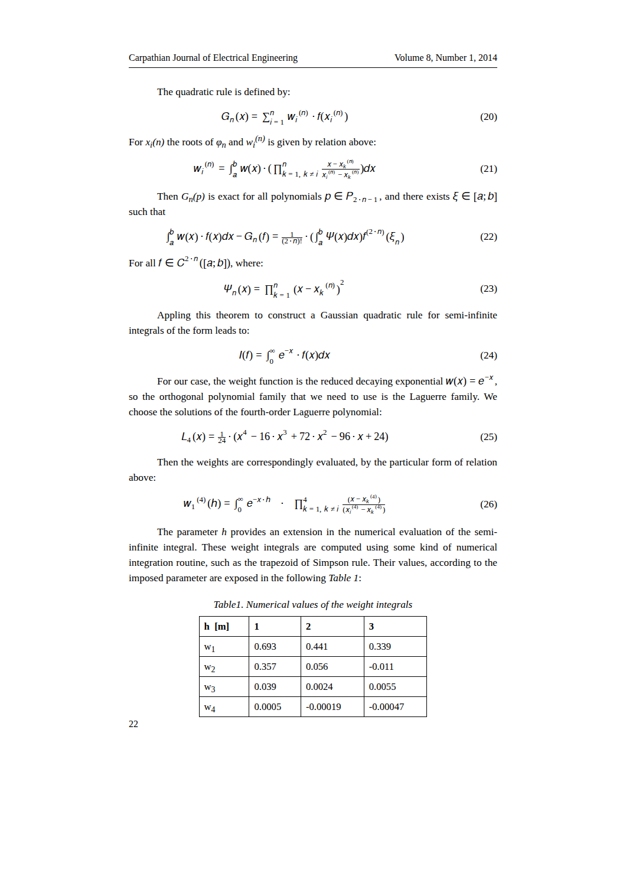Carpathian Journal of Electrical Engineering
Volume 8, Number 1, 2014
The quadratic rule is defined by:
Gn (x) = ∑ i=1 n wi(n) ⋅ f ( xi(n) )
(20)
For xi(n) the roots of φn and wi(n) is given by relation above:
wi(n) = ∫ a b w(x) ⋅ ( ∏ k=1,k≠i n x−xk(n) xi(n)−xk(n) ) dx
(21)
Then Gn(p) is exact for all polynomials p∈P2⋅n−1 , and there exists ξ∈[a;b] such that
∫ a b w(x) ⋅ f(x) dx − Gn(f) = 1 (2⋅n)! ⋅ ( ∫ a b Ψ(x)dx ) f(2⋅n) (ξn)
(22)
For all f∈C2⋅n([a;b]) , where:
Ψn (x) = ∏ k=1 n ( x− xk(n) ) 2
(23)
Appling this theorem to construct a Gaussian quadratic rule for semi-infinite integrals of the form leads to:
I(f) = ∫ 0 ∞ e−x ⋅ f(x) dx
(24)
For our case, the weight function is the reduced decaying exponential w(x)=e−x , so the orthogonal polynomial family that we need to use is the Laguerre family. We choose the solutions of the fourth-order Laguerre polynomial:
L4 (x) = 124 ⋅ ( x4 −16⋅x3 +72⋅x2 −96⋅x +24 )
(25)
Then the weights are correspondingly evaluated, by the particular form of relation above:
w1(4) (h) = ∫ 0 ∞ e−x⋅h ⋅ ∏ k=1,k≠i 4 (x−xk(4)) (xi(4)−xk(4))
(26)
The parameter h provides an extension in the numerical evaluation of the semi-infinite integral. These weight integrals are computed using some kind of numerical integration routine, such as the trapezoid of Simpson rule. Their values, according to the imposed parameter are exposed in the following Table 1:
Table1. Numerical values of the weight integrals
| h [m] | 1 | 2 | 3 |
| --- | --- | --- | --- |
| w 1 | 0.693 | 0.441 | 0.339 |
| w 2 | 0.357 | 0.056 | -0.011 |
| w 3 | 0.039 | 0.0024 | 0.0055 |
| w 4 | 0.0005 | -0.00019 | -0.00047 |
22